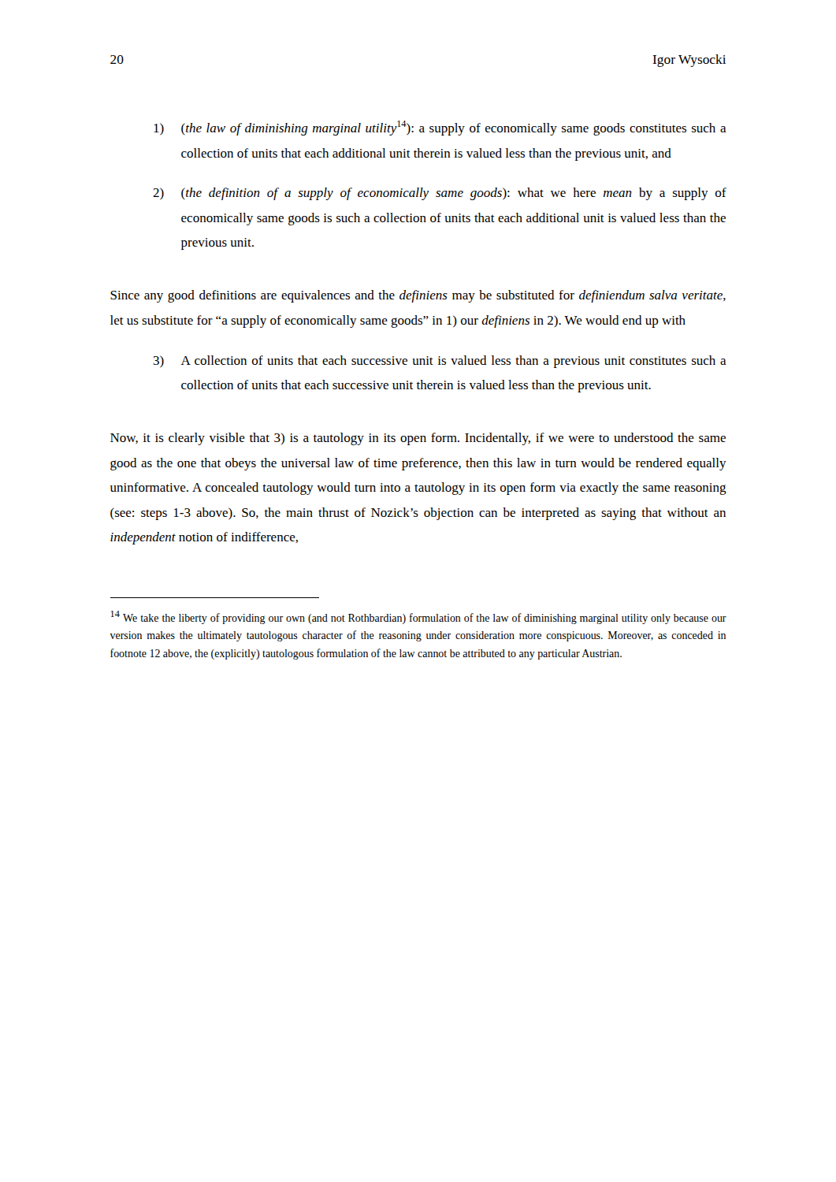20 Igor Wysocki
1) (the law of diminishing marginal utility14): a supply of economically same goods constitutes such a collection of units that each additional unit therein is valued less than the previous unit, and
2) (the definition of a supply of economically same goods): what we here mean by a supply of economically same goods is such a collection of units that each additional unit is valued less than the previous unit.
Since any good definitions are equivalences and the definiens may be substituted for definiendum salva veritate, let us substitute for “a supply of economically same goods” in 1) our definiens in 2). We would end up with
3) A collection of units that each successive unit is valued less than a previous unit constitutes such a collection of units that each successive unit therein is valued less than the previous unit.
Now, it is clearly visible that 3) is a tautology in its open form. Incidentally, if we were to understood the same good as the one that obeys the universal law of time preference, then this law in turn would be rendered equally uninformative. A concealed tautology would turn into a tautology in its open form via exactly the same reasoning (see: steps 1-3 above). So, the main thrust of Nozick’s objection can be interpreted as saying that without an independent notion of indifference,
14 We take the liberty of providing our own (and not Rothbardian) formulation of the law of diminishing marginal utility only because our version makes the ultimately tautologous character of the reasoning under consideration more conspicuous. Moreover, as conceded in footnote 12 above, the (explicitly) tautologous formulation of the law cannot be attributed to any particular Austrian.